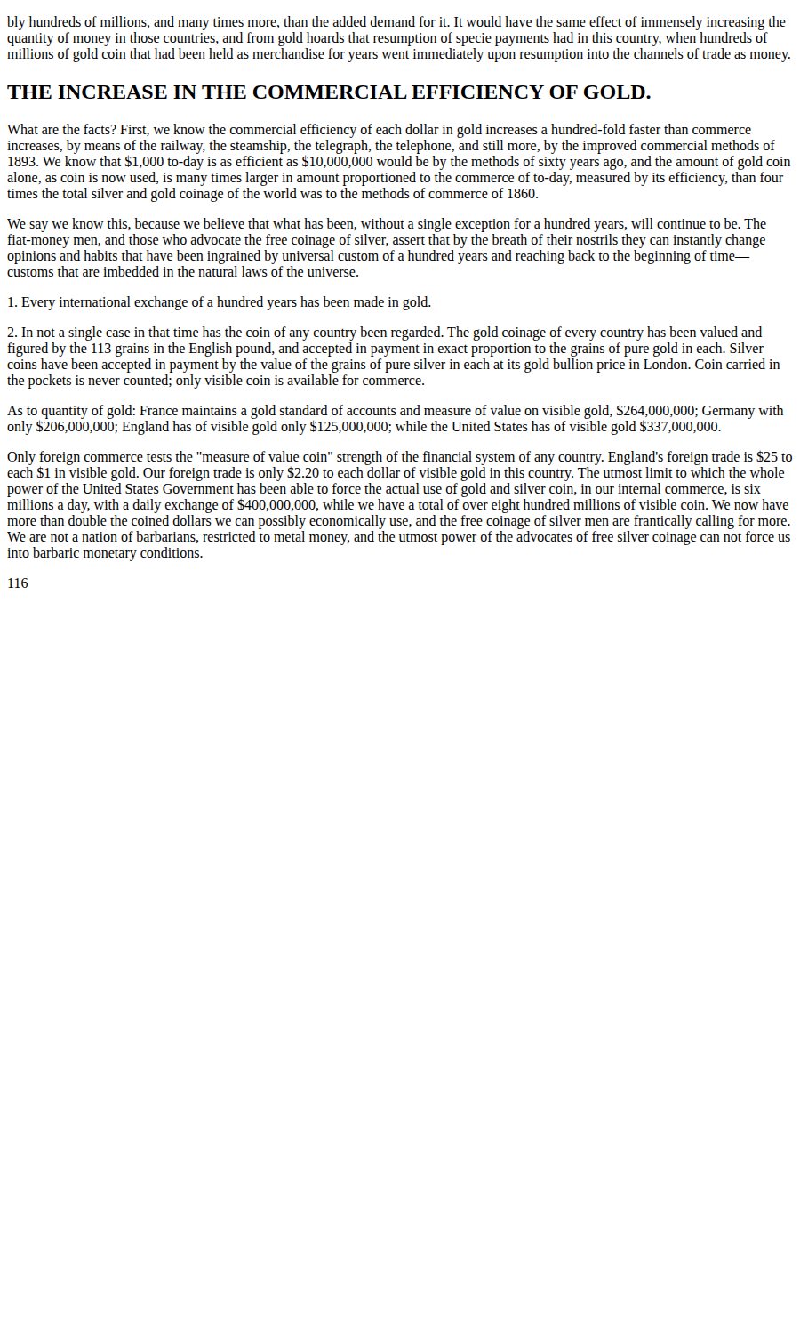bly hundreds of millions, and many times more, than the added demand for it. It would have the same effect of immensely increasing the quantity of money in those countries, and from gold hoards that resumption of specie payments had in this country, when hundreds of millions of gold coin that had been held as merchandise for years went immediately upon resumption into the channels of trade as money.
THE INCREASE IN THE COMMERCIAL EFFICIENCY OF GOLD.
What are the facts? First, we know the commercial efficiency of each dollar in gold increases a hundred-fold faster than commerce increases, by means of the railway, the steamship, the telegraph, the telephone, and still more, by the improved commercial methods of 1893. We know that $1,000 to-day is as efficient as $10,000,000 would be by the methods of sixty years ago, and the amount of gold coin alone, as coin is now used, is many times larger in amount proportioned to the commerce of to-day, measured by its efficiency, than four times the total silver and gold coinage of the world was to the methods of commerce of 1860.
We say we know this, because we believe that what has been, without a single exception for a hundred years, will continue to be. The fiat-money men, and those who advocate the free coinage of silver, assert that by the breath of their nostrils they can instantly change opinions and habits that have been ingrained by universal custom of a hundred years and reaching back to the beginning of time—customs that are imbedded in the natural laws of the universe.
1. Every international exchange of a hundred years has been made in gold.
2. In not a single case in that time has the coin of any country been regarded. The gold coinage of every country has been valued and figured by the 113 grains in the English pound, and accepted in payment in exact proportion to the grains of pure gold in each. Silver coins have been accepted in payment by the value of the grains of pure silver in each at its gold bullion price in London. Coin carried in the pockets is never counted; only visible coin is available for commerce.
As to quantity of gold: France maintains a gold standard of accounts and measure of value on visible gold, $264,000,000; Germany with only $206,000,000; England has of visible gold only $125,000,000; while the United States has of visible gold $337,000,000.
Only foreign commerce tests the "measure of value coin" strength of the financial system of any country. England's foreign trade is $25 to each $1 in visible gold. Our foreign trade is only $2.20 to each dollar of visible gold in this country. The utmost limit to which the whole power of the United States Government has been able to force the actual use of gold and silver coin, in our internal commerce, is six millions a day, with a daily exchange of $400,000,000, while we have a total of over eight hundred millions of visible coin. We now have more than double the coined dollars we can possibly economically use, and the free coinage of silver men are frantically calling for more. We are not a nation of barbarians, restricted to metal money, and the utmost power of the advocates of free silver coinage can not force us into barbaric monetary conditions.
116